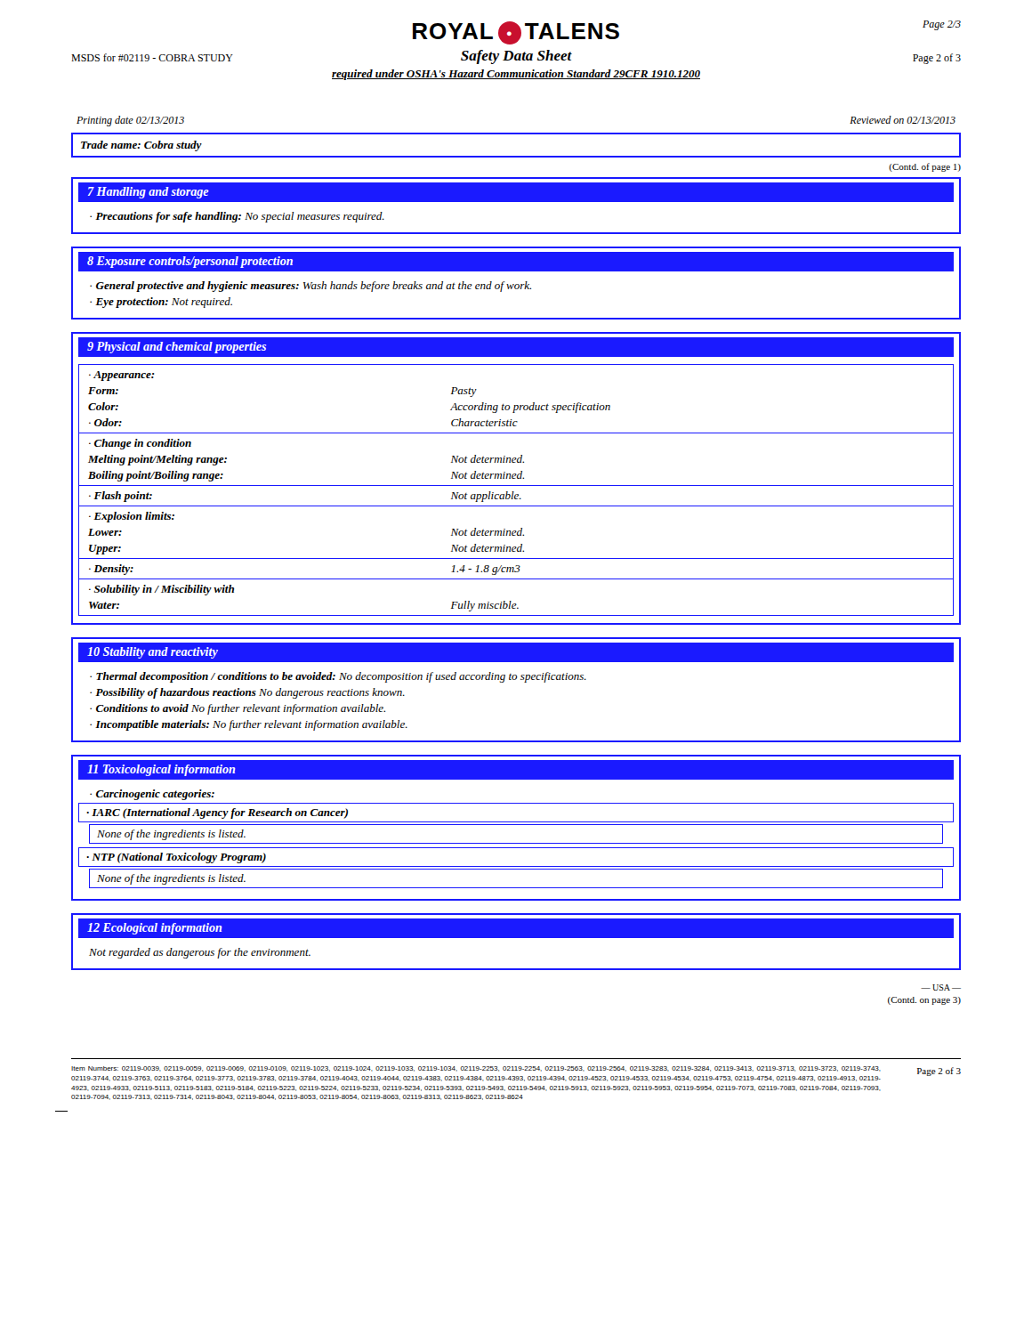Page 2/3
Page 2 of 3
MSDS for #02119 - COBRA STUDY
ROYAL●TALENS
Safety Data Sheet
required under OSHA's Hazard Communication Standard 29CFR 1910.1200
Printing date 02/13/2013
Reviewed on 02/13/2013
Trade name: Cobra study
(Contd. of page 1)
7 Handling and storage
· Precautions for safe handling: No special measures required.
8 Exposure controls/personal protection
· General protective and hygienic measures: Wash hands before breaks and at the end of work.
· Eye protection: Not required.
9 Physical and chemical properties
| · Appearance: | |
| Form: | Pasty |
| Color: | According to product specification |
| · Odor: | Characteristic |
| · Change in condition | |
| Melting point/Melting range: | Not determined. |
| Boiling point/Boiling range: | Not determined. |
| · Flash point: | Not applicable. |
| · Explosion limits: | |
| Lower: | Not determined. |
| Upper: | Not determined. |
| · Density: | 1.4 - 1.8 g/cm3 |
| · Solubility in / Miscibility with | |
| Water: | Fully miscible. |
10 Stability and reactivity
· Thermal decomposition / conditions to be avoided: No decomposition if used according to specifications.
· Possibility of hazardous reactions No dangerous reactions known.
· Conditions to avoid No further relevant information available.
· Incompatible materials: No further relevant information available.
11 Toxicological information
· Carcinogenic categories:
· IARC (International Agency for Research on Cancer)
None of the ingredients is listed.
· NTP (National Toxicology Program)
None of the ingredients is listed.
12 Ecological information
Not regarded as dangerous for the environment.
— USA —
(Contd. on page 3)
Page 2 of 3
Item Numbers: 02119-0039, 02119-0059, 02119-0069, 02119-0109, 02119-1023, 02119-1024, 02119-1033, 02119-1034, 02119-2253, 02119-2254, 02119-2563, 02119-2564, 02119-3283, 02119-3284, 02119-3413, 02119-3713, 02119-3723, 02119-3743, 02119-3744, 02119-3763, 02119-3764, 02119-3773, 02119-3783, 02119-3784, 02119-4043, 02119-4044, 02119-4383, 02119-4384, 02119-4393, 02119-4394, 02119-4523, 02119-4533, 02119-4534, 02119-4753, 02119-4754, 02119-4873, 02119-4913, 02119-4923, 02119-4933, 02119-5113, 02119-5183, 02119-5184, 02119-5223, 02119-5224, 02119-5233, 02119-5234, 02119-5393, 02119-5493, 02119-5494, 02119-5913, 02119-5923, 02119-5953, 02119-5954, 02119-7073, 02119-7083, 02119-7084, 02119-7093, 02119-7094, 02119-7313, 02119-7314, 02119-8043, 02119-8044, 02119-8053, 02119-8054, 02119-8063, 02119-8313, 02119-8623, 02119-8624